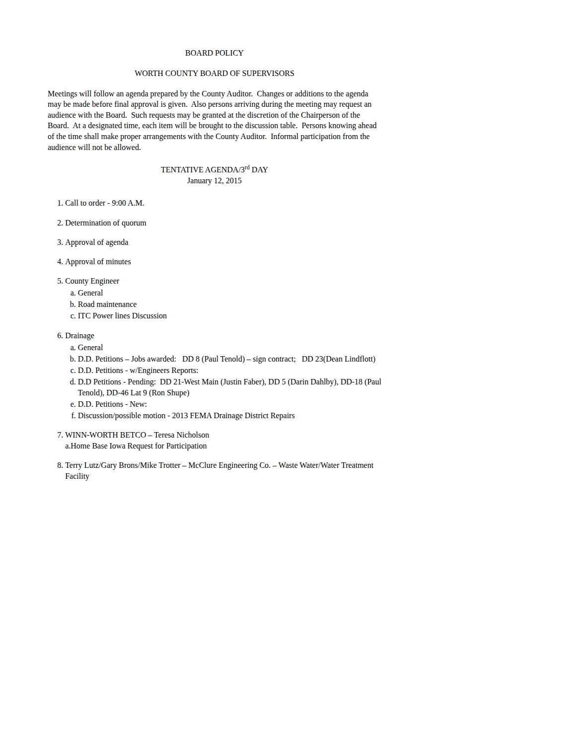BOARD POLICY
WORTH COUNTY BOARD OF SUPERVISORS
Meetings will follow an agenda prepared by the County Auditor. Changes or additions to the agenda may be made before final approval is given. Also persons arriving during the meeting may request an audience with the Board. Such requests may be granted at the discretion of the Chairperson of the Board. At a designated time, each item will be brought to the discussion table. Persons knowing ahead of the time shall make proper arrangements with the County Auditor. Informal participation from the audience will not be allowed.
TENTATIVE AGENDA/3rd DAY
January 12, 2015
Call to order - 9:00 A.M.
Determination of quorum
Approval of agenda
Approval of minutes
County Engineer
General
Road maintenance
ITC Power lines Discussion
Drainage
General
D.D. Petitions – Jobs awarded: DD 8 (Paul Tenold) – sign contract; DD 23(Dean Lindflott)
D.D. Petitions - w/Engineers Reports:
D.D Petitions - Pending: DD 21-West Main (Justin Faber), DD 5 (Darin Dahlby), DD-18 (Paul Tenold), DD-46 Lat 9 (Ron Shupe)
D.D. Petitions - New:
Discussion/possible motion - 2013 FEMA Drainage District Repairs
WINN-WORTH BETCO – Teresa Nicholson
a.Home Base Iowa Request for Participation
Terry Lutz/Gary Brons/Mike Trotter – McClure Engineering Co. – Waste Water/Water Treatment Facility